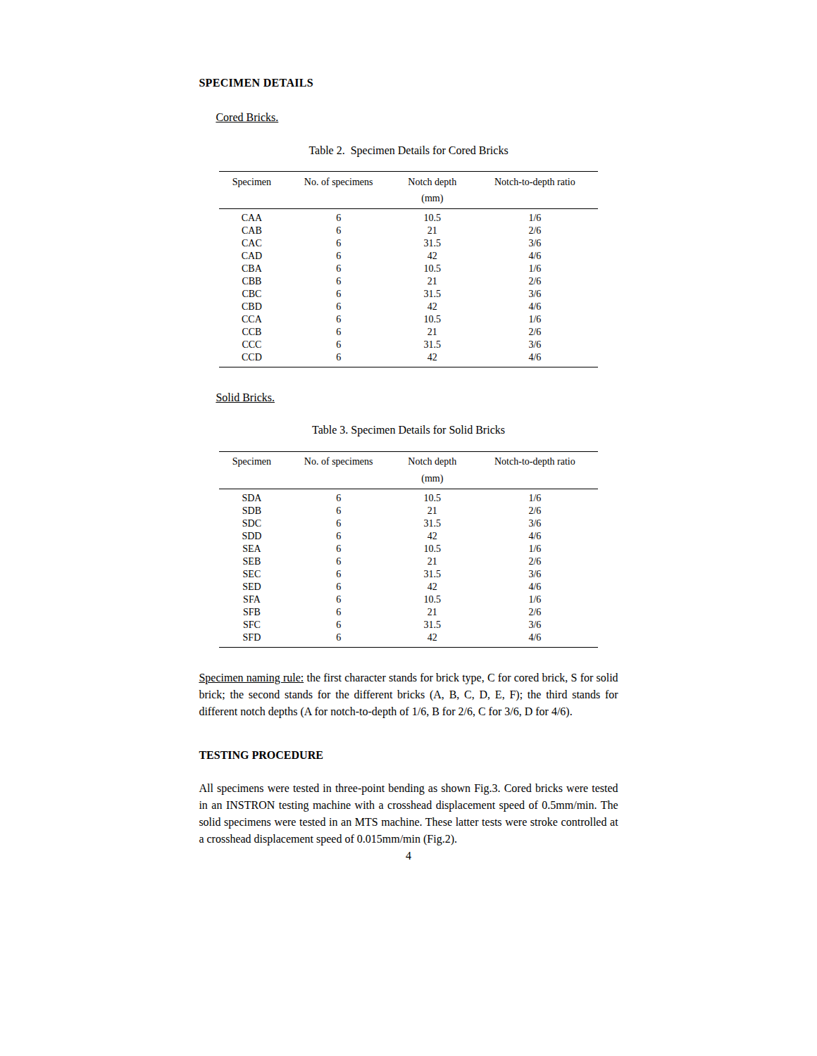SPECIMEN DETAILS
Cored Bricks.
Table 2. Specimen Details for Cored Bricks
| Specimen | No. of specimens | Notch depth | Notch-to-depth ratio |
| --- | --- | --- | --- |
| | | (mm) | |
| CAA | 6 | 10.5 | 1/6 |
| CAB | 6 | 21 | 2/6 |
| CAC | 6 | 31.5 | 3/6 |
| CAD | 6 | 42 | 4/6 |
| CBA | 6 | 10.5 | 1/6 |
| CBB | 6 | 21 | 2/6 |
| CBC | 6 | 31.5 | 3/6 |
| CBD | 6 | 42 | 4/6 |
| CCA | 6 | 10.5 | 1/6 |
| CCB | 6 | 21 | 2/6 |
| CCC | 6 | 31.5 | 3/6 |
| CCD | 6 | 42 | 4/6 |
Solid Bricks.
Table 3. Specimen Details for Solid Bricks
| Specimen | No. of specimens | Notch depth | Notch-to-depth ratio |
| --- | --- | --- | --- |
| | | (mm) | |
| SDA | 6 | 10.5 | 1/6 |
| SDB | 6 | 21 | 2/6 |
| SDC | 6 | 31.5 | 3/6 |
| SDD | 6 | 42 | 4/6 |
| SEA | 6 | 10.5 | 1/6 |
| SEB | 6 | 21 | 2/6 |
| SEC | 6 | 31.5 | 3/6 |
| SED | 6 | 42 | 4/6 |
| SFA | 6 | 10.5 | 1/6 |
| SFB | 6 | 21 | 2/6 |
| SFC | 6 | 31.5 | 3/6 |
| SFD | 6 | 42 | 4/6 |
Specimen naming rule: the first character stands for brick type, C for cored brick, S for solid brick; the second stands for the different bricks (A, B, C, D, E, F); the third stands for different notch depths (A for notch-to-depth of 1/6, B for 2/6, C for 3/6, D for 4/6).
TESTING PROCEDURE
All specimens were tested in three-point bending as shown Fig.3. Cored bricks were tested in an INSTRON testing machine with a crosshead displacement speed of 0.5mm/min. The solid specimens were tested in an MTS machine. These latter tests were stroke controlled at a crosshead displacement speed of 0.015mm/min (Fig.2).
4